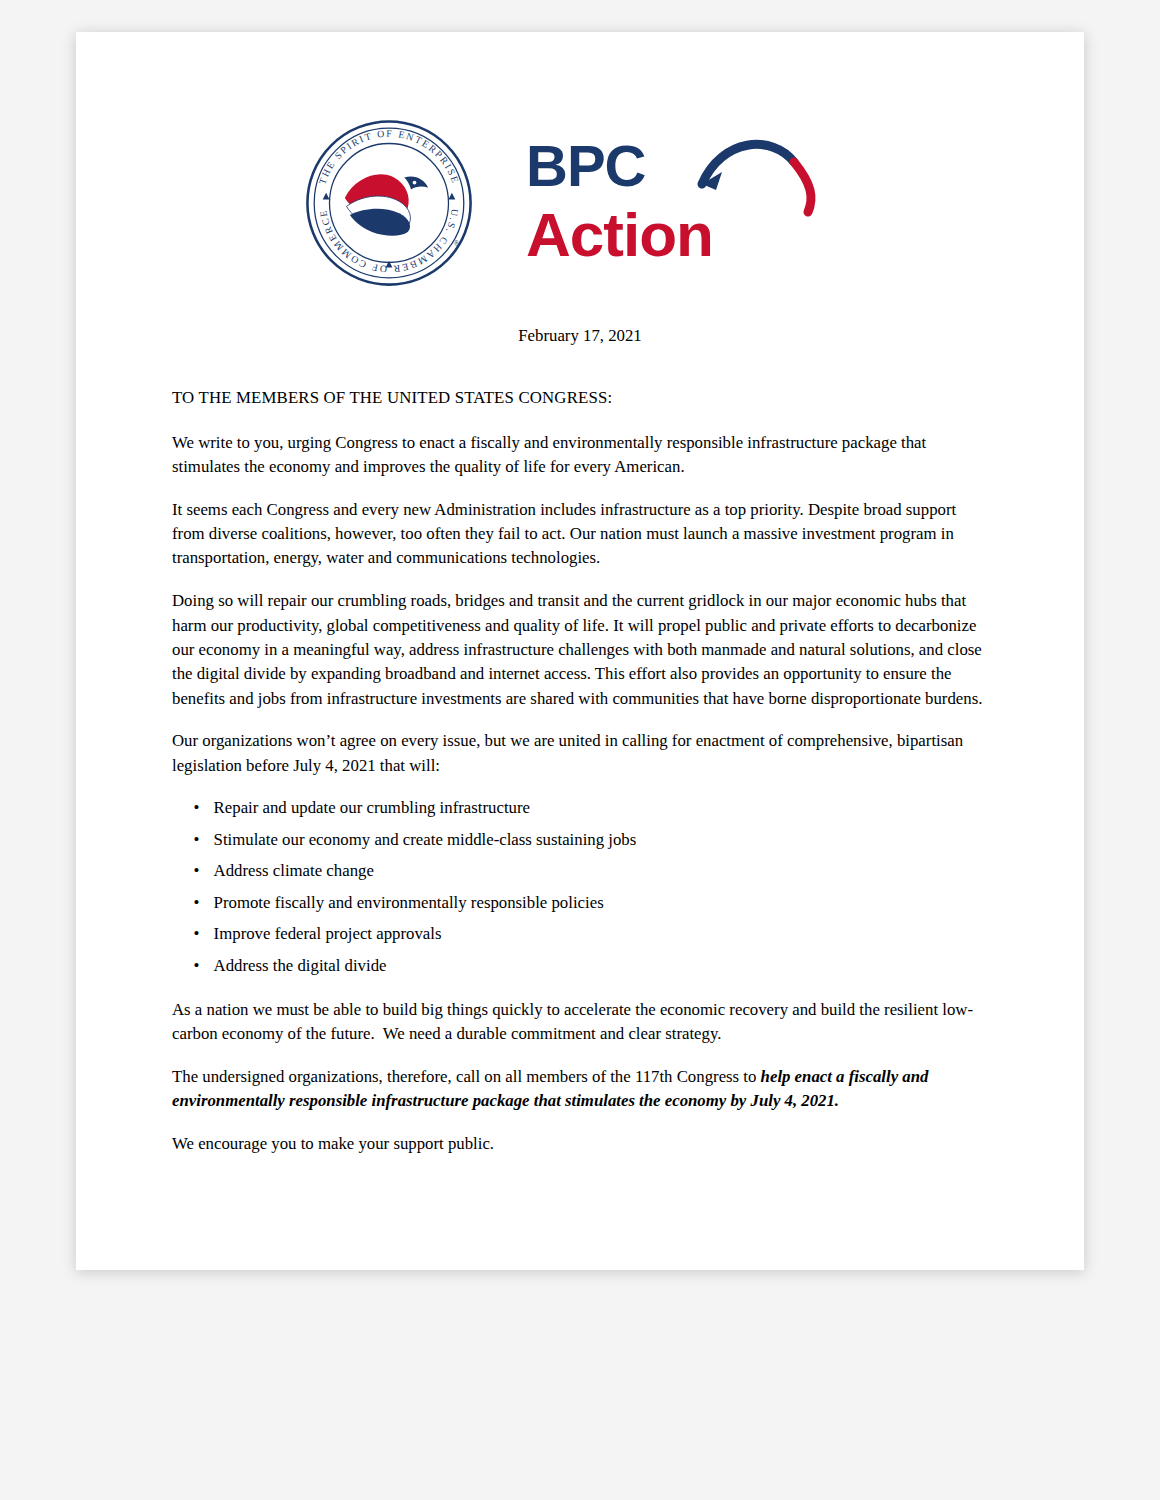THE SPIRIT OF ENTERPRISE U.S. CHAMBER OF COMMERCE ®
BPC Action
February 17, 2021
TO THE MEMBERS OF THE UNITED STATES CONGRESS:
We write to you, urging Congress to enact a fiscally and environmentally responsible infrastructure package that stimulates the economy and improves the quality of life for every American.
It seems each Congress and every new Administration includes infrastructure as a top priority. Despite broad support from diverse coalitions, however, too often they fail to act. Our nation must launch a massive investment program in transportation, energy, water and communications technologies.
Doing so will repair our crumbling roads, bridges and transit and the current gridlock in our major economic hubs that harm our productivity, global competitiveness and quality of life. It will propel public and private efforts to decarbonize our economy in a meaningful way, address infrastructure challenges with both manmade and natural solutions, and close the digital divide by expanding broadband and internet access. This effort also provides an opportunity to ensure the benefits and jobs from infrastructure investments are shared with communities that have borne disproportionate burdens.
Our organizations won’t agree on every issue, but we are united in calling for enactment of comprehensive, bipartisan legislation before July 4, 2021 that will:
Repair and update our crumbling infrastructure
Stimulate our economy and create middle-class sustaining jobs
Address climate change
Promote fiscally and environmentally responsible policies
Improve federal project approvals
Address the digital divide
As a nation we must be able to build big things quickly to accelerate the economic recovery and build the resilient low-carbon economy of the future. We need a durable commitment and clear strategy.
The undersigned organizations, therefore, call on all members of the 117th Congress to help enact a fiscally and environmentally responsible infrastructure package that stimulates the economy by July 4, 2021.
We encourage you to make your support public.